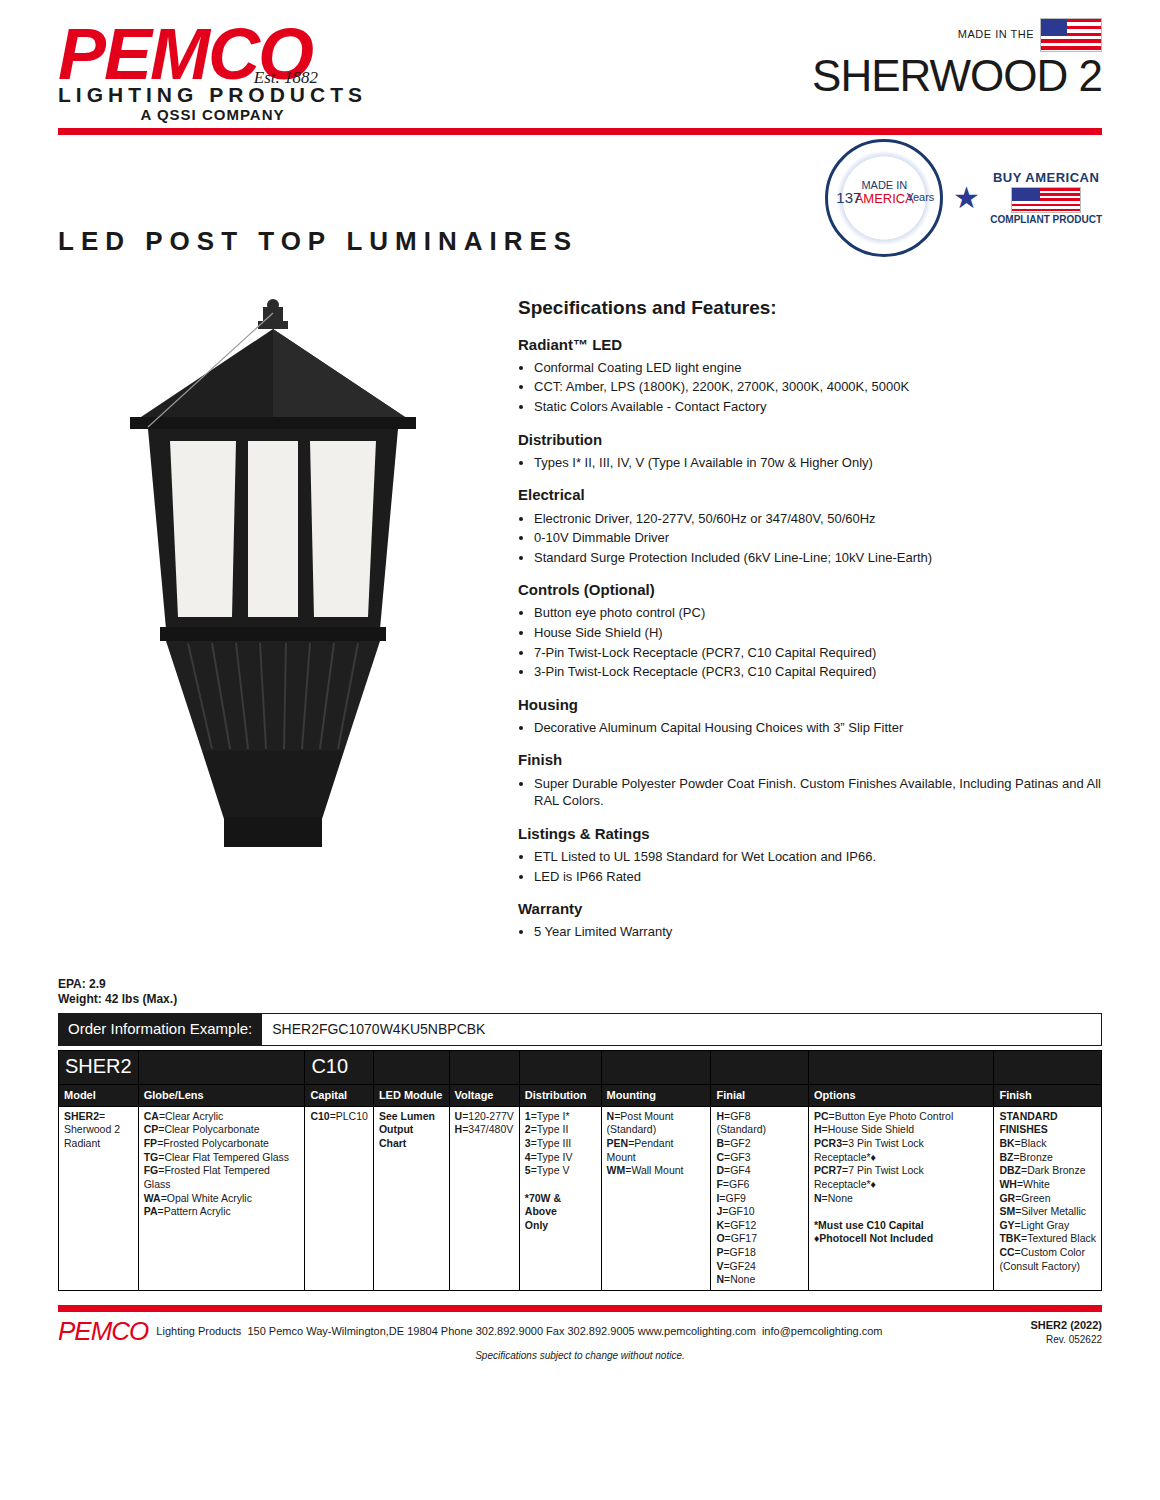PEMCOEst. 1882
LIGHTING PRODUCTS
A QSSI COMPANY
MADE IN THE
SHERWOOD 2
LED POST TOP LUMINAIRES
137 Years
MADE IN
AMERICA
★
BUY AMERICAN
COMPLIANT PRODUCT
Specifications and Features:
Radiant™ LED
Conformal Coating LED light engine
CCT: Amber, LPS (1800K), 2200K, 2700K, 3000K, 4000K, 5000K
Static Colors Available - Contact Factory
Distribution
Types I* II, III, IV, V (Type I Available in 70w & Higher Only)
Electrical
Electronic Driver, 120-277V, 50/60Hz or 347/480V, 50/60Hz
0-10V Dimmable Driver
Standard Surge Protection Included (6kV Line-Line; 10kV Line-Earth)
Controls (Optional)
Button eye photo control (PC)
House Side Shield (H)
7-Pin Twist-Lock Receptacle (PCR7, C10 Capital Required)
3-Pin Twist-Lock Receptacle (PCR3, C10 Capital Required)
Housing
Decorative Aluminum Capital Housing Choices with 3” Slip Fitter
Finish
Super Durable Polyester Powder Coat Finish. Custom Finishes Available, Including Patinas and All RAL Colors.
Listings & Ratings
ETL Listed to UL 1598 Standard for Wet Location and IP66.
LED is IP66 Rated
Warranty
5 Year Limited Warranty
EPA: 2.9
Weight: 42 lbs (Max.)
Order Information Example:
SHER2FGC1070W4KU5NBPCBK
| SHER2 | | C10 | | | | | | | |
| Model | Globe/Lens | Capital | LED Module | Voltage | Distribution | Mounting | Finial | Options | Finish |
| SHER2 = Sherwood 2 Radiant | CA =Clear Acrylic CP =Clear Polycarbonate FP =Frosted Polycarbonate TG =Clear Flat Tempered Glass FG =Frosted Flat Tempered Glass WA =Opal White Acrylic PA =Pattern Acrylic | C10 =PLC10 | See Lumen Output Chart | U =120-277V H =347/480V | 1 =Type I* 2 =Type II 3 =Type III 4 =Type IV 5 =Type V *70W & Above Only | N =Post Mount (Standard) PEN =Pendant Mount WM =Wall Mount | H =GF8 (Standard) B =GF2 C =GF3 D =GF4 F =GF6 I =GF9 J =GF10 K =GF12 O =GF17 P =GF18 V =GF24 N =None | PC =Button Eye Photo Control H =House Side Shield PCR3 =3 Pin Twist Lock Receptacle*♦ PCR7 =7 Pin Twist Lock Receptacle*♦ N =None *Must use C10 Capital ♦Photocell Not Included | STANDARD FINISHES BK =Black BZ =Bronze DBZ =Dark Bronze WH =White GR =Green SM =Silver Metallic GY =Light Gray TBK =Textured Black CC =Custom Color (Consult Factory) |
PEMCO
Lighting Products 150 Pemco Way-Wilmington,DE 19804 Phone 302.892.9000 Fax 302.892.9005 www.pemcolighting.com info@pemcolighting.com
SHER2 (2022)
Rev. 052622
Specifications subject to change without notice.